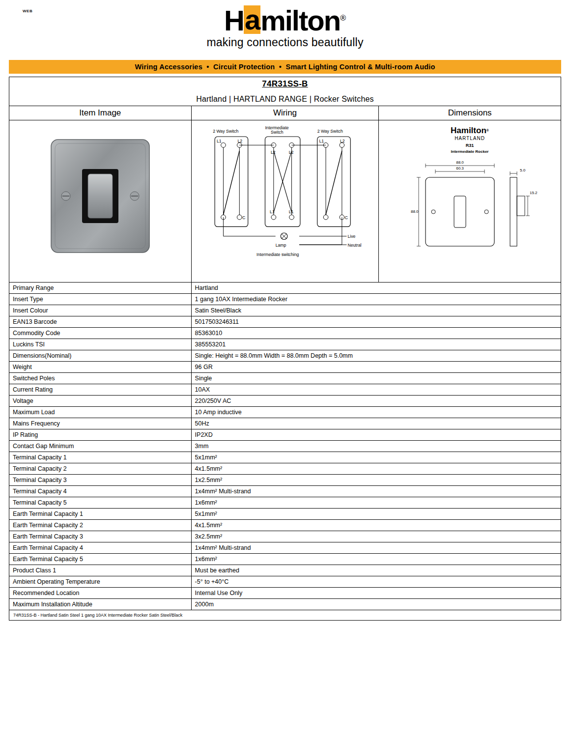WEB
Hamilton®
making connections beautifully
Wiring Accessories • Circuit Protection • Smart Lighting Control & Multi-room Audio
| 74R31SS-B Hartland / HARTLAND RANGE / Rocker Switches |
| Item Image | Wiring | Dimensions |
| | 2 Way Switch Intermediate Switch 2 Way Switch L1 L2 C L2 L2 L1 L1 L1 L2 C Lamp Live Neutral Intermediate switching | H a milton ® HARTLAND R31 Intermediate Rocker 88.0 60.3 88.0 5.0 15.2 |
| Primary Range | Hartland |
| Insert Type | 1 gang 10AX Intermediate Rocker |
| Insert Colour | Satin Steel/Black |
| EAN13 Barcode | 5017503246311 |
| Commodity Code | 85363010 |
| Luckins TSI | 385553201 |
| Dimensions(Nominal) | Single: Height = 88.0mm Width = 88.0mm Depth = 5.0mm |
| Weight | 96 GR |
| Switched Poles | Single |
| Current Rating | 10AX |
| Voltage | 220/250V AC |
| Maximum Load | 10 Amp inductive |
| Mains Frequency | 50Hz |
| IP Rating | IP2XD |
| Contact Gap Minimum | 3mm |
| Terminal Capacity 1 | 5x1mm² |
| Terminal Capacity 2 | 4x1.5mm² |
| Terminal Capacity 3 | 1x2.5mm² |
| Terminal Capacity 4 | 1x4mm² Multi-strand |
| Terminal Capacity 5 | 1x6mm² |
| Earth Terminal Capacity 1 | 5x1mm² |
| Earth Terminal Capacity 2 | 4x1.5mm² |
| Earth Terminal Capacity 3 | 3x2.5mm² |
| Earth Terminal Capacity 4 | 1x4mm² Multi-strand |
| Earth Terminal Capacity 5 | 1x6mm² |
| Product Class 1 | Must be earthed |
| Ambient Operating Temperature | -5° to +40°C |
| Recommended Location | Internal Use Only |
| Maximum Installation Altitude | 2000m |
74R31SS-B - Hartland Satin Steel 1 gang 10AX Intermediate Rocker Satin Steel/Black